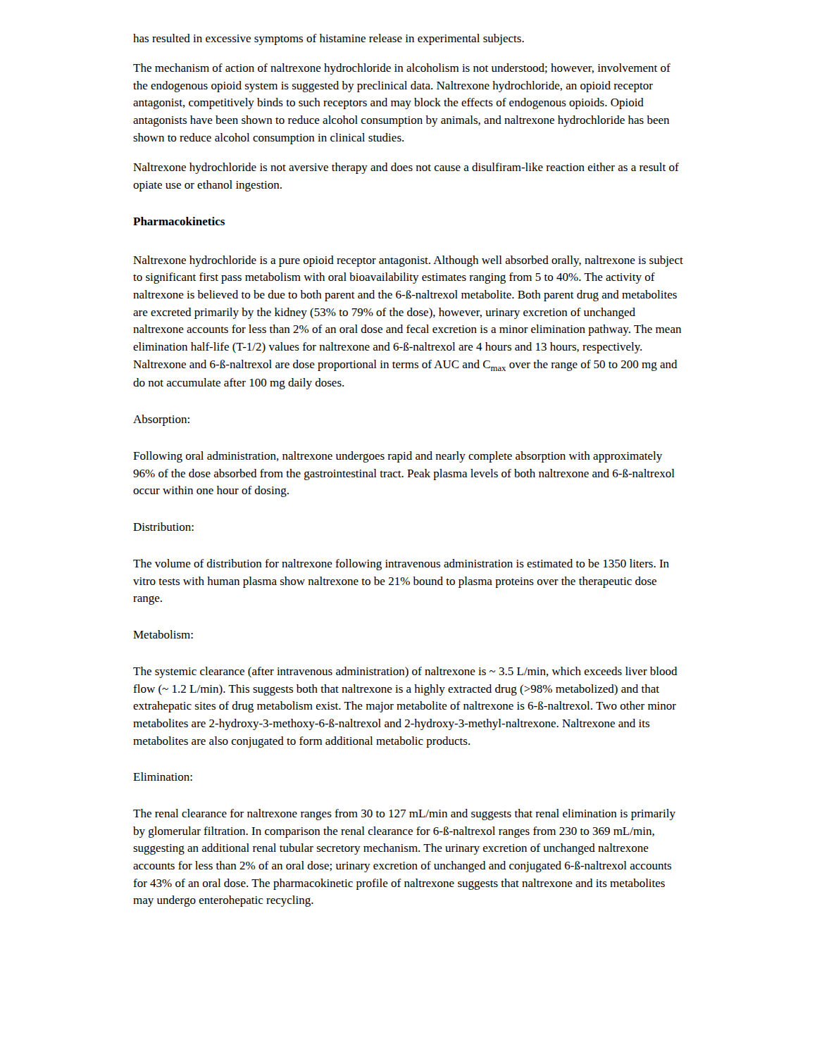has resulted in excessive symptoms of histamine release in experimental subjects.
The mechanism of action of naltrexone hydrochloride in alcoholism is not understood; however, involvement of the endogenous opioid system is suggested by preclinical data. Naltrexone hydrochloride, an opioid receptor antagonist, competitively binds to such receptors and may block the effects of endogenous opioids. Opioid antagonists have been shown to reduce alcohol consumption by animals, and naltrexone hydrochloride has been shown to reduce alcohol consumption in clinical studies.
Naltrexone hydrochloride is not aversive therapy and does not cause a disulfiram-like reaction either as a result of opiate use or ethanol ingestion.
Pharmacokinetics
Naltrexone hydrochloride is a pure opioid receptor antagonist. Although well absorbed orally, naltrexone is subject to significant first pass metabolism with oral bioavailability estimates ranging from 5 to 40%. The activity of naltrexone is believed to be due to both parent and the 6-ß-naltrexol metabolite. Both parent drug and metabolites are excreted primarily by the kidney (53% to 79% of the dose), however, urinary excretion of unchanged naltrexone accounts for less than 2% of an oral dose and fecal excretion is a minor elimination pathway. The mean elimination half-life (T-1/2) values for naltrexone and 6-ß-naltrexol are 4 hours and 13 hours, respectively. Naltrexone and 6-ß-naltrexol are dose proportional in terms of AUC and Cmax over the range of 50 to 200 mg and do not accumulate after 100 mg daily doses.
Absorption:
Following oral administration, naltrexone undergoes rapid and nearly complete absorption with approximately 96% of the dose absorbed from the gastrointestinal tract. Peak plasma levels of both naltrexone and 6-ß-naltrexol occur within one hour of dosing.
Distribution:
The volume of distribution for naltrexone following intravenous administration is estimated to be 1350 liters. In vitro tests with human plasma show naltrexone to be 21% bound to plasma proteins over the therapeutic dose range.
Metabolism:
The systemic clearance (after intravenous administration) of naltrexone is ~ 3.5 L/min, which exceeds liver blood flow (~ 1.2 L/min). This suggests both that naltrexone is a highly extracted drug (>98% metabolized) and that extrahepatic sites of drug metabolism exist. The major metabolite of naltrexone is 6-ß-naltrexol. Two other minor metabolites are 2-hydroxy-3-methoxy-6-ß-naltrexol and 2-hydroxy-3-methyl-naltrexone. Naltrexone and its metabolites are also conjugated to form additional metabolic products.
Elimination:
The renal clearance for naltrexone ranges from 30 to 127 mL/min and suggests that renal elimination is primarily by glomerular filtration. In comparison the renal clearance for 6-ß-naltrexol ranges from 230 to 369 mL/min, suggesting an additional renal tubular secretory mechanism. The urinary excretion of unchanged naltrexone accounts for less than 2% of an oral dose; urinary excretion of unchanged and conjugated 6-ß-naltrexol accounts for 43% of an oral dose. The pharmacokinetic profile of naltrexone suggests that naltrexone and its metabolites may undergo enterohepatic recycling.